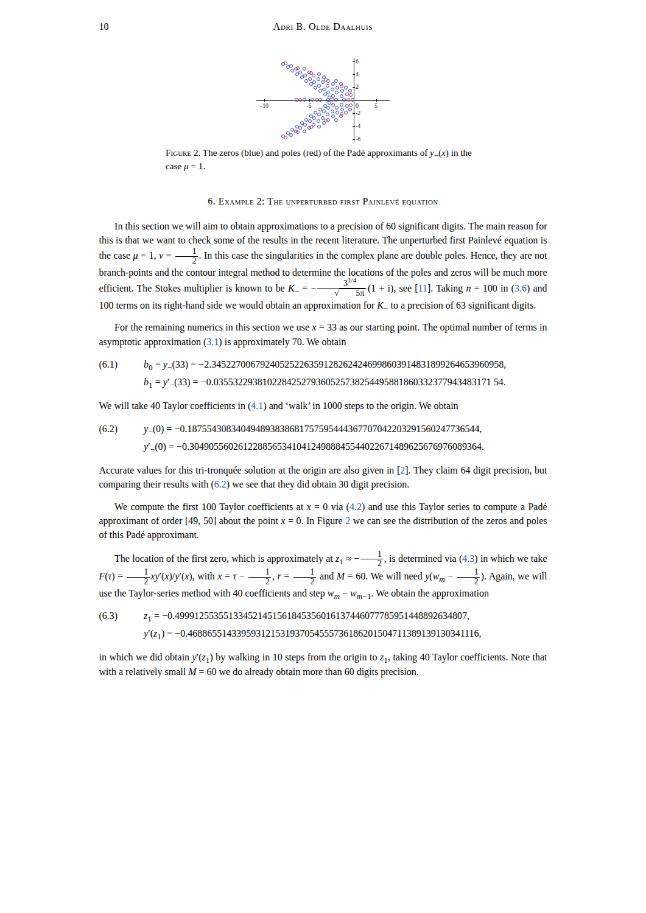10 Adri B. Olde Daalhuis 10
-10
-5
0
5
6
4
2
-2
-4
-6
Figure 2. The zeros (blue) and poles (red) of the Padé approximants of y−(x) in the case μ = 1.
6. Example 2: The unperturbed first Painlevé equation
In this section we will aim to obtain approximations to a precision of 60 significant digits. The main reason for this is that we want to check some of the results in the recent literature. The unperturbed first Painlevé equation is the case μ = 1, ν = 12. In this case the singularities in the complex plane are double poles. Hence, they are not branch-points and the contour integral method to determine the locations of the poles and zeros will be much more efficient. The Stokes multiplier is known to be K− = −31/4√5π(1 + i), see [11]. Taking n = 100 in (3.6) and 100 terms on its right-hand side we would obtain an approximation for K− to a precision of 63 significant digits.
For the remaining numerics in this section we use x = 33 as our starting point. The optimal number of terms in asymptotic approximation (3.1) is approximately 70. We obtain
(6.1) b0 = y−(33) = −2.345227006792405252263591282624246998603914831899264653960958, b1 = y′−(33) = −0.035532293810228425279360525738254495881860332377943483171 54.
We will take 40 Taylor coefficients in (4.1) and ‘walk’ in 1000 steps to the origin. We obtain
(6.2) y−(0) = −0.187554308340494893838681757595444367707042203291560247736544, y′−(0) = −0.304905560261228856534104124988845544022671489625676976089364.
Accurate values for this tri-tronquée solution at the origin are also given in [2]. They claim 64 digit precision, but comparing their results with (6.2) we see that they did obtain 30 digit precision.
We compute the first 100 Taylor coefficients at x = 0 via (4.2) and use this Taylor series to compute a Padé approximant of order [49, 50] about the point x = 0. In Figure 2 we can see the distribution of the zeros and poles of this Padé approximant.
The location of the first zero, which is approximately at z1 ≈ −12, is determined via (4.3) in which we take F(τ) = 12 xy′(x)/y′(x), with x = τ − 12, r = 12 and M = 60. We will need y(wm − 12). Again, we will use the Taylor-series method with 40 coefficients and step wm − wm−1. We obtain the approximation
(6.3) z1 = −0.499912553551334521451561845356016137446077785951448892634807, y′(z1) = −0.468865514339593121531937054555736186201504711389139130341116,
in which we did obtain y′(z1) by walking in 10 steps from the origin to z1, taking 40 Taylor coefficients. Note that with a relatively small M = 60 we do already obtain more than 60 digits precision.